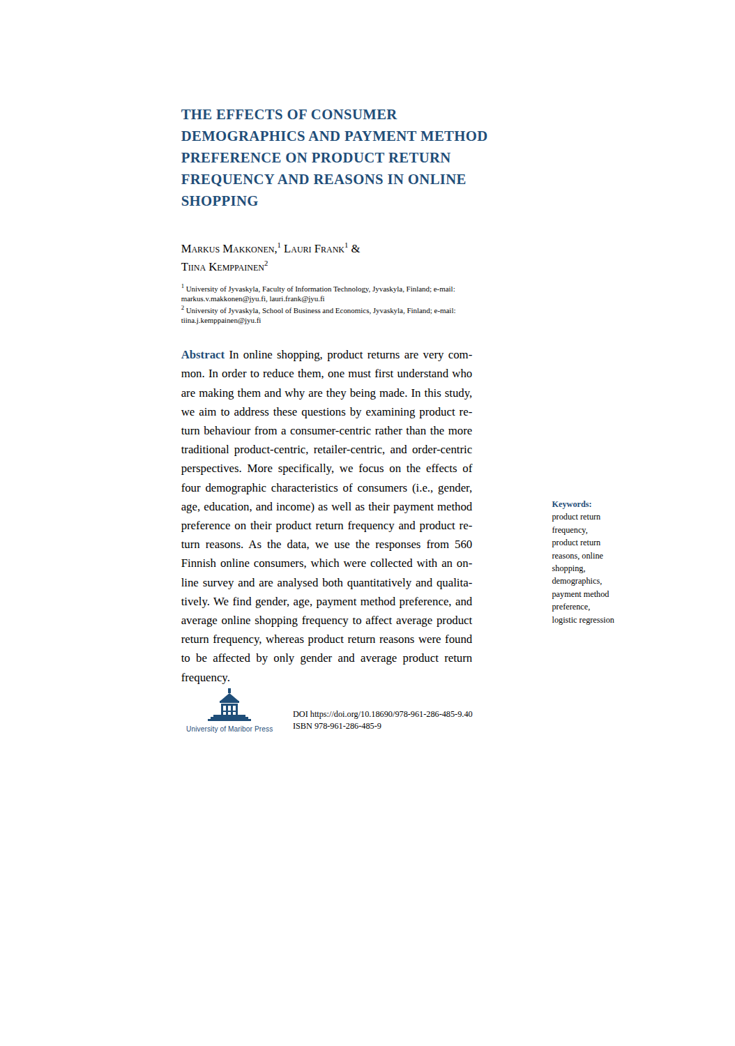The Effects of Consumer Demographics and Payment Method Preference on Product Return Frequency and Reasons in Online Shopping
Markus Makkonen,1 Lauri Frank1 &
Tiina Kemppainen2
1 University of Jyvaskyla, Faculty of Information Technology, Jyvaskyla, Finland; e-mail: markus.v.makkonen@jyu.fi, lauri.frank@jyu.fi
2 University of Jyvaskyla, School of Business and Economics, Jyvaskyla, Finland; e-mail: tiina.j.kemppainen@jyu.fi
Abstract In online shopping, product returns are very common. In order to reduce them, one must first understand who are making them and why are they being made. In this study, we aim to address these questions by examining product return behaviour from a consumer-centric rather than the more traditional product-centric, retailer-centric, and order-centric perspectives. More specifically, we focus on the effects of four demographic characteristics of consumers (i.e., gender, age, education, and income) as well as their payment method preference on their product return frequency and product return reasons. As the data, we use the responses from 560 Finnish online consumers, which were collected with an online survey and are analysed both quantitatively and qualitatively. We find gender, age, payment method preference, and average online shopping frequency to affect average product return frequency, whereas product return reasons were found to be affected by only gender and average product return frequency.
Keywords: product return frequency, product return reasons, online shopping, demographics, payment method preference, logistic regression
University of Maribor Press
DOI https://doi.org/10.18690/978-961-286-485-9.40
ISBN 978-961-286-485-9